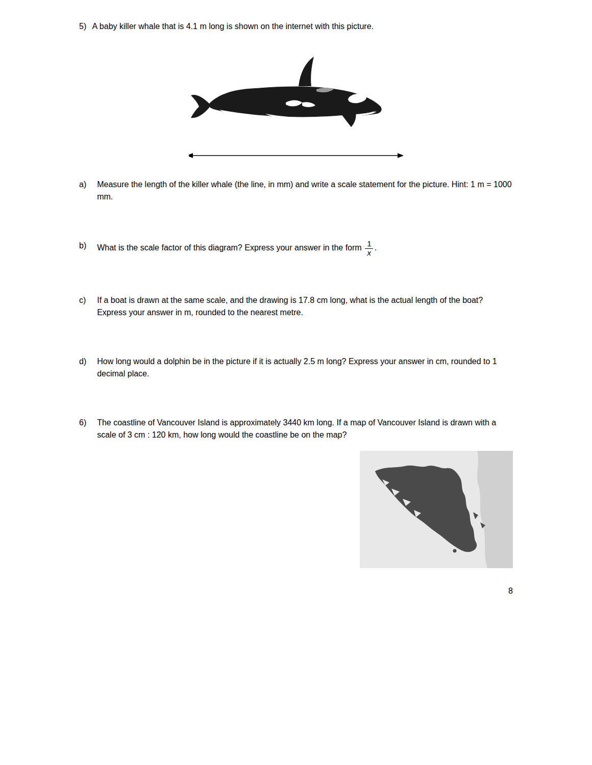5) A baby killer whale that is 4.1 m long is shown on the internet with this picture.
a) Measure the length of the killer whale (the line, in mm) and write a scale statement for the picture. Hint: 1 m = 1000 mm.
b) What is the scale factor of this diagram? Express your answer in the form 1 x.
c) If a boat is drawn at the same scale, and the drawing is 17.8 cm long, what is the actual length of the boat? Express your answer in m, rounded to the nearest metre.
d) How long would a dolphin be in the picture if it is actually 2.5 m long? Express your answer in cm, rounded to 1 decimal place.
6) The coastline of Vancouver Island is approximately 3440 km long. If a map of Vancouver Island is drawn with a scale of 3 cm : 120 km, how long would the coastline be on the map?
8